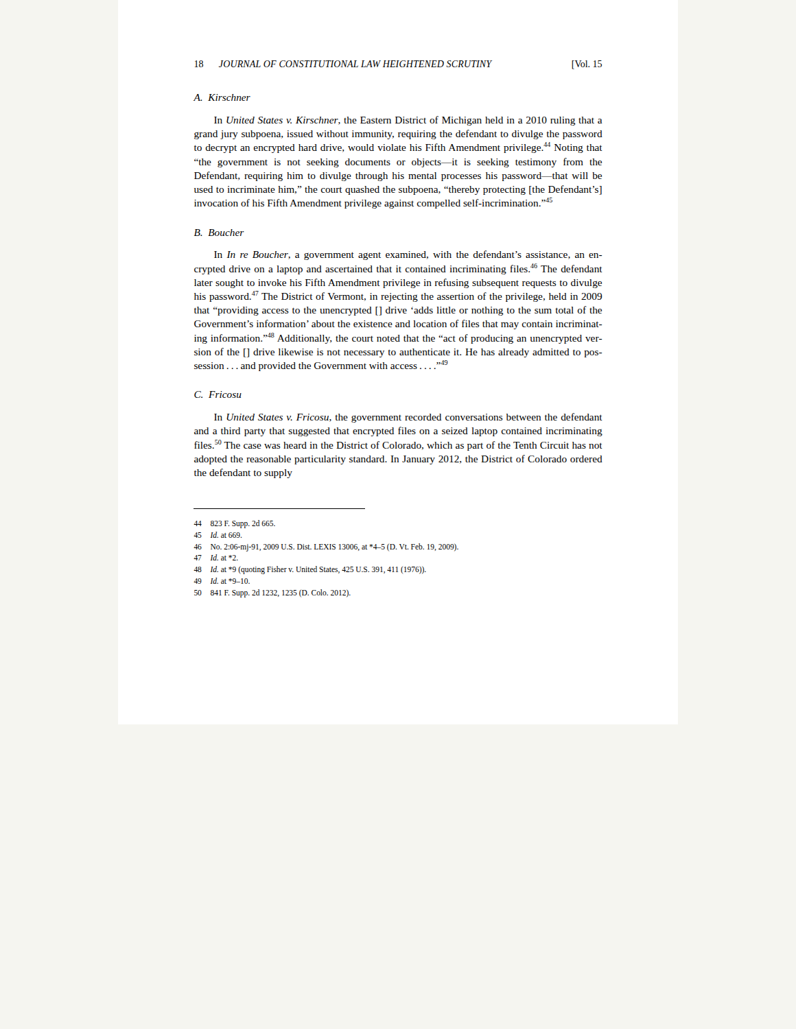18 JOURNAL OF CONSTITUTIONAL LAW HEIGHTENED SCRUTINY [Vol. 15
A. Kirschner
In United States v. Kirschner, the Eastern District of Michigan held in a 2010 ruling that a grand jury subpoena, issued without immunity, requiring the defendant to divulge the password to decrypt an encrypted hard drive, would violate his Fifth Amendment privilege.44 Noting that “the government is not seeking documents or objects—it is seeking testimony from the Defendant, requiring him to divulge through his mental processes his password—that will be used to incriminate him,” the court quashed the subpoena, “thereby protecting [the Defendant’s] invocation of his Fifth Amendment privilege against compelled self-incrimination.”45
B. Boucher
In In re Boucher, a government agent examined, with the defendant’s assistance, an encrypted drive on a laptop and ascertained that it contained incriminating files.46 The defendant later sought to invoke his Fifth Amendment privilege in refusing subsequent requests to divulge his password.47 The District of Vermont, in rejecting the assertion of the privilege, held in 2009 that “providing access to the unencrypted [] drive ‘adds little or nothing to the sum total of the Government’s information’ about the existence and location of files that may contain incriminating information.”48 Additionally, the court noted that the “act of producing an unencrypted version of the [] drive likewise is not necessary to authenticate it. He has already admitted to possession . . . and provided the Government with access . . . .”49
C. Fricosu
In United States v. Fricosu, the government recorded conversations between the defendant and a third party that suggested that encrypted files on a seized laptop contained incriminating files.50 The case was heard in the District of Colorado, which as part of the Tenth Circuit has not adopted the reasonable particularity standard. In January 2012, the District of Colorado ordered the defendant to supply
44823 F. Supp. 2d 665.
45 Id. at 669.
46 No. 2:06-mj-91, 2009 U.S. Dist. LEXIS 13006, at *4–5 (D. Vt. Feb. 19, 2009).
47 Id. at *2.
48 Id. at *9 (quoting Fisher v. United States, 425 U.S. 391, 411 (1976)).
49 Id. at *9–10.
50841 F. Supp. 2d 1232, 1235 (D. Colo. 2012).